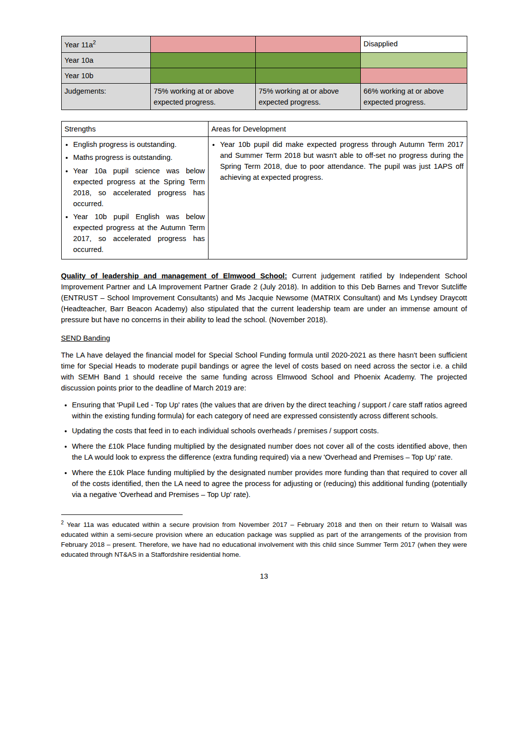| Year 11a 2 | | | Disapplied |
| Year 10a | | | |
| Year 10b | | | |
| Judgements: | 75% working at or above expected progress. | 75% working at or above expected progress. | 66% working at or above expected progress. |
| Strengths | Areas for Development |
| --- | --- |
| English progress is outstanding. Maths progress is outstanding. Year 10a pupil science was below expected progress at the Spring Term 2018, so accelerated progress has occurred. Year 10b pupil English was below expected progress at the Autumn Term 2017, so accelerated progress has occurred. | Year 10b pupil did make expected progress through Autumn Term 2017 and Summer Term 2018 but wasn't able to off-set no progress during the Spring Term 2018, due to poor attendance. The pupil was just 1APS off achieving at expected progress. |
Quality of leadership and management of Elmwood School: Current judgement ratified by Independent School Improvement Partner and LA Improvement Partner Grade 2 (July 2018). In addition to this Deb Barnes and Trevor Sutcliffe (ENTRUST – School Improvement Consultants) and Ms Jacquie Newsome (MATRIX Consultant) and Ms Lyndsey Draycott (Headteacher, Barr Beacon Academy) also stipulated that the current leadership team are under an immense amount of pressure but have no concerns in their ability to lead the school. (November 2018).
SEND Banding
The LA have delayed the financial model for Special School Funding formula until 2020-2021 as there hasn't been sufficient time for Special Heads to moderate pupil bandings or agree the level of costs based on need across the sector i.e. a child with SEMH Band 1 should receive the same funding across Elmwood School and Phoenix Academy. The projected discussion points prior to the deadline of March 2019 are:
Ensuring that 'Pupil Led - Top Up' rates (the values that are driven by the direct teaching / support / care staff ratios agreed within the existing funding formula) for each category of need are expressed consistently across different schools.
Updating the costs that feed in to each individual schools overheads / premises / support costs.
Where the £10k Place funding multiplied by the designated number does not cover all of the costs identified above, then the LA would look to express the difference (extra funding required) via a new 'Overhead and Premises – Top Up' rate.
Where the £10k Place funding multiplied by the designated number provides more funding than that required to cover all of the costs identified, then the LA need to agree the process for adjusting or (reducing) this additional funding (potentially via a negative 'Overhead and Premises – Top Up' rate).
2 Year 11a was educated within a secure provision from November 2017 – February 2018 and then on their return to Walsall was educated within a semi-secure provision where an education package was supplied as part of the arrangements of the provision from February 2018 – present. Therefore, we have had no educational involvement with this child since Summer Term 2017 (when they were educated through NT&AS in a Staffordshire residential home.
13